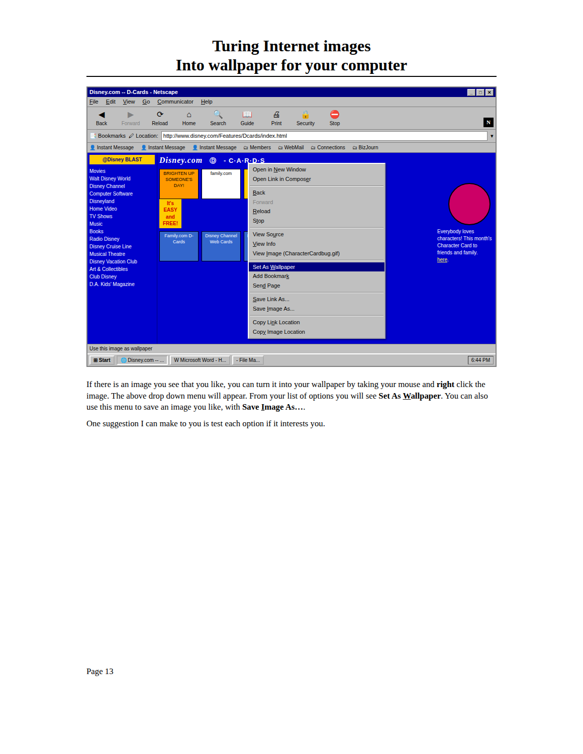Turing Internet images
Into wallpaper for your computer
Disney.com -- D-Cards - Netscape _□✕
File Edit View Go Communicator Help
◀Back
▶Forward
⟳Reload
⌂Home
🔍Search
📖Guide
🖨Print
🔒Security
⛔Stop
N
📑 Bookmarks 🖊 Location: http://www.disney.com/Features/Dcards/index.html ▾
👤 Instant Message 👤 Instant Message 👤 Instant Message 🗂 Members 🗂 WebMail 🗂 Connections 🗂 BizJourn
@Disney BLAST
Movies
Walt Disney World
Disney Channel
Computer Software
Disneyland
Home Video
TV Shows
Music
Books
Radio Disney
Disney Cruise Line
Musical Theatre
Disney Vacation Club
Art & Collectibles
Club Disney
D.A. Kids' Magazine
Disney.com Ⓓ - C·A·R·D·S
BRIGHTEN UP SOMEONE'S DAY!
family.com
FREE!
It's EASY and FREE!
Family.com D-Cards
Disney Channel Web Cards
Pooh's Hundred Acre Hello
Everybody loves characters! This month's Character Card to friends and family.
here.
Open in New Window
Open Link in Composer
Back
Forward
Reload
Stop
View Source
View Info
View Image (CharacterCardbug.gif)
Set As Wallpaper
Add Bookmark
Send Page
Save Link As...
Save Image As...
Copy Link Location
Copy Image Location
Use this image as wallpaper
⊞ Start 🌐 Disney.com -- ... W Microsoft Word - H... - File Ma... 6:44 PM
If there is an image you see that you like, you can turn it into your wallpaper by taking your mouse and right click the image. The above drop down menu will appear. From your list of options you will see Set As Wallpaper. You can also use this menu to save an image you like, with Save Image As….
One suggestion I can make to you is test each option if it interests you.
Page 13